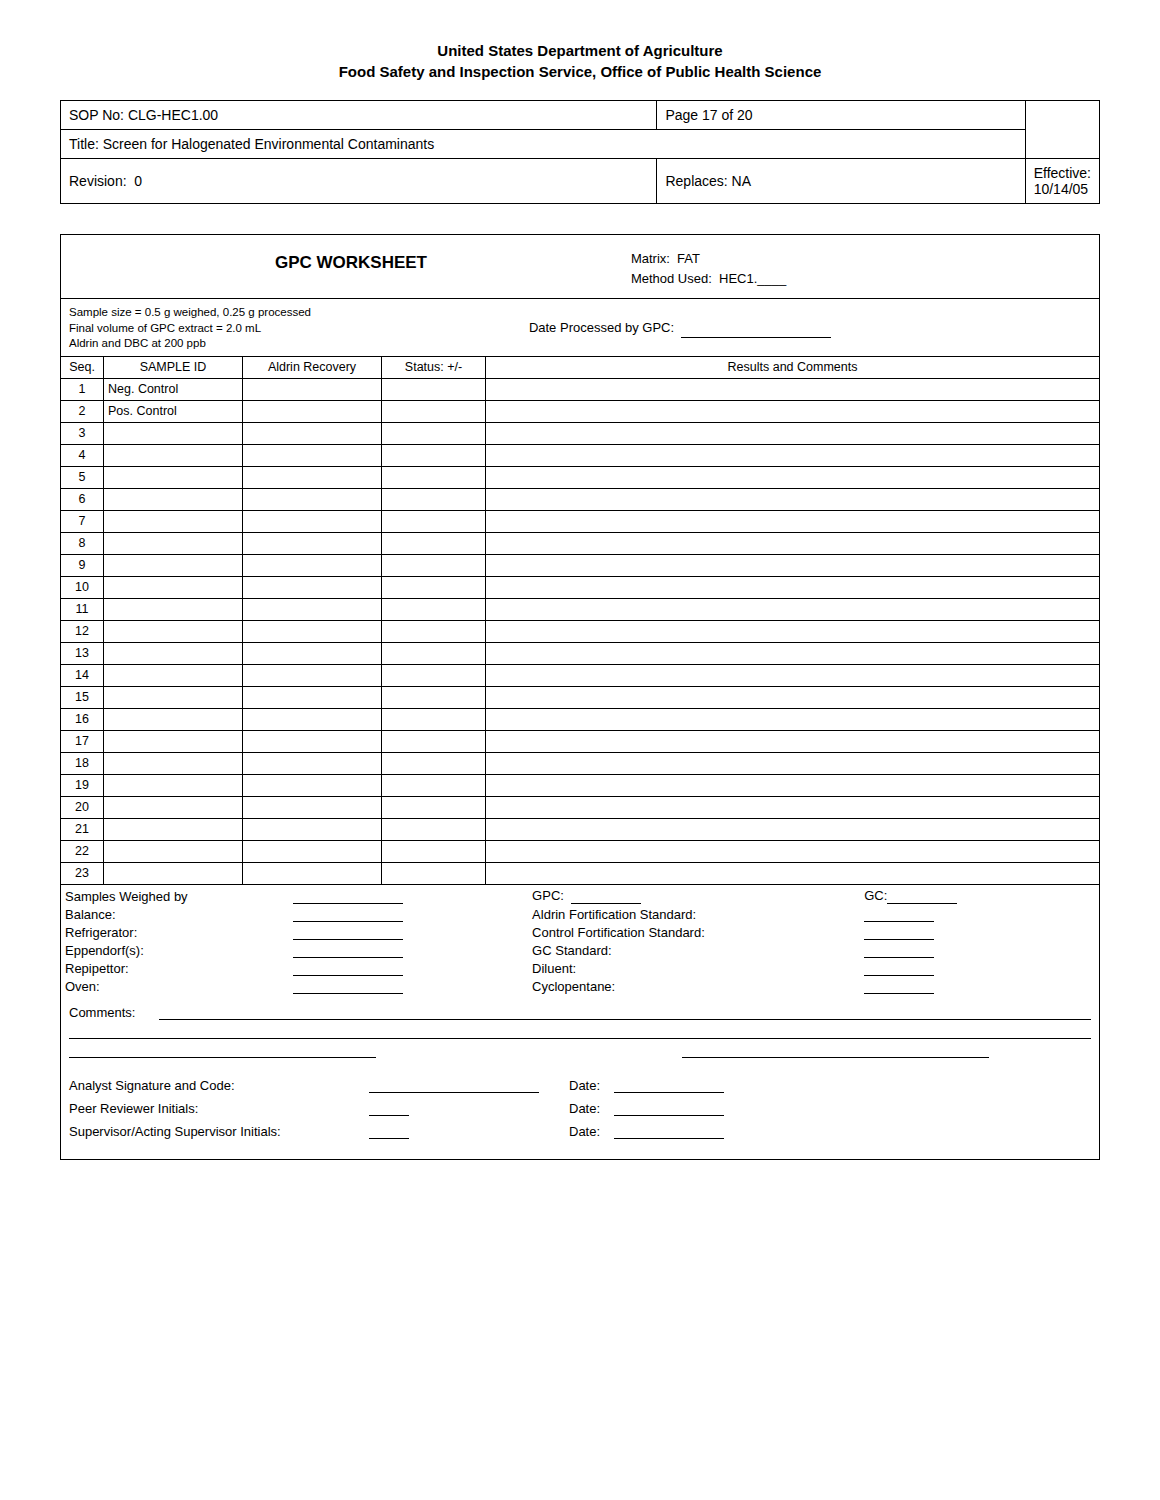United States Department of Agriculture
Food Safety and Inspection Service, Office of Public Health Science
| SOP No: CLG-HEC1.00 | Page 17 of 20 |
| Title: Screen for Halogenated Environmental Contaminants |
| Revision: 0 | Replaces: NA | Effective: 10/14/05 |
GPC WORKSHEET
Matrix: FAT
Method Used: HEC1.____
Sample size = 0.5 g weighed, 0.25 g processed
Final volume of GPC extract = 2.0 mL
Aldrin and DBC at 200 ppb
Date Processed by GPC:
| Seq. | SAMPLE ID | Aldrin Recovery | Status: +/- | Results and Comments |
| --- | --- | --- | --- | --- |
| 1 | Neg. Control | | | |
| 2 | Pos. Control | | | |
| 3 | | | | |
| 4 | | | | |
| 5 | | | | |
| 6 | | | | |
| 7 | | | | |
| 8 | | | | |
| 9 | | | | |
| 10 | | | | |
| 11 | | | | |
| 12 | | | | |
| 13 | | | | |
| 14 | | | | |
| 15 | | | | |
| 16 | | | | |
| 17 | | | | |
| 18 | | | | |
| 19 | | | | |
| 20 | | | | |
| 21 | | | | |
| 22 | | | | |
| 23 | | | | |
| Samples Weighed by | | GPC: | GC: |
| Balance: | | Aldrin Fortification Standard: | |
| Refrigerator: | | Control Fortification Standard: | |
| Eppendorf(s): | | GC Standard: | |
| Repipettor: | | Diluent: | |
| Oven: | | Cyclopentane: | |
Comments:
Analyst Signature and Code:
Date:
Peer Reviewer Initials:
Date:
Supervisor/Acting Supervisor Initials:
Date: